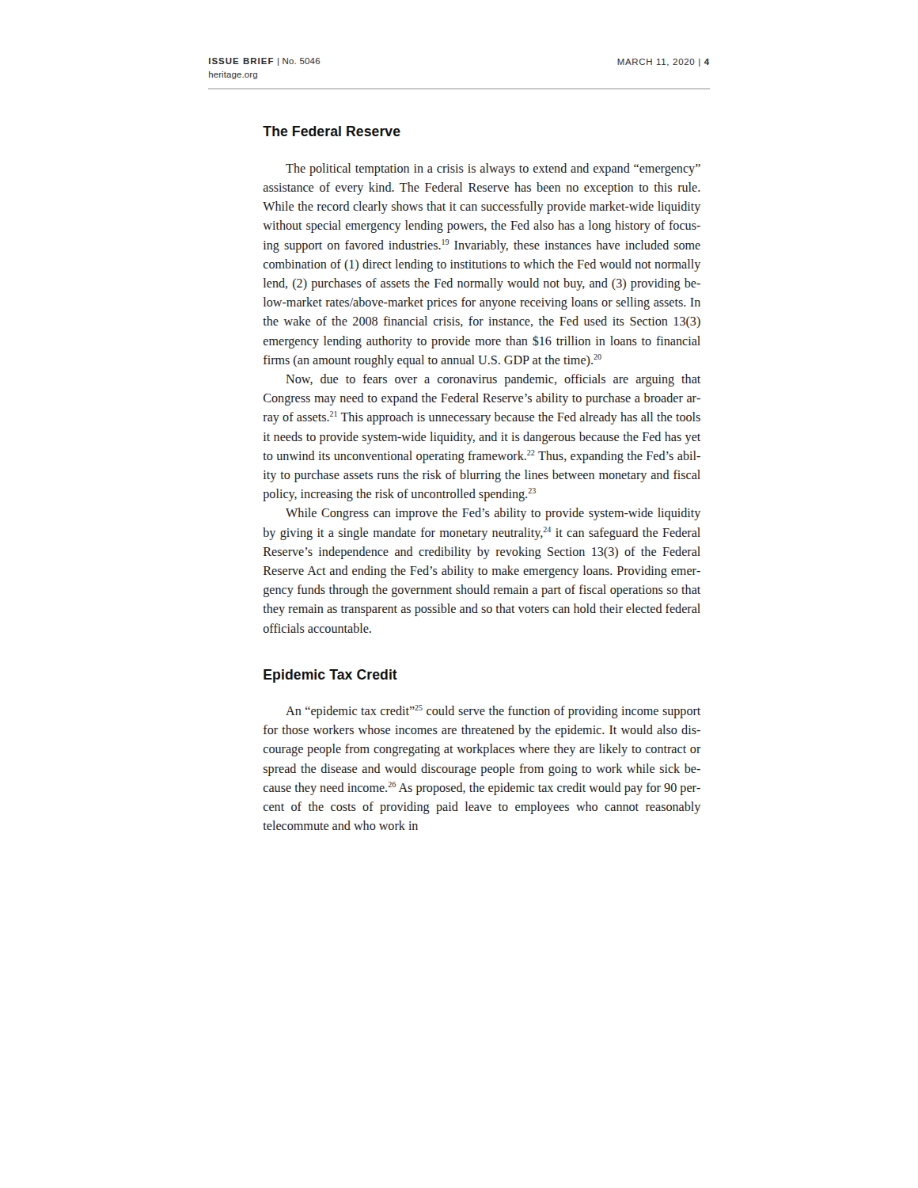ISSUE BRIEF | No. 5046 heritage.org
MARCH 11, 2020 | 4
The Federal Reserve
The political temptation in a crisis is always to extend and expand “emergency” assistance of every kind. The Federal Reserve has been no exception to this rule. While the record clearly shows that it can successfully provide market-wide liquidity without special emergency lending powers, the Fed also has a long history of focusing support on favored industries.19 Invariably, these instances have included some combination of (1) direct lending to institutions to which the Fed would not normally lend, (2) purchases of assets the Fed normally would not buy, and (3) providing below-market rates/above-market prices for anyone receiving loans or selling assets. In the wake of the 2008 financial crisis, for instance, the Fed used its Section 13(3) emergency lending authority to provide more than $16 trillion in loans to financial firms (an amount roughly equal to annual U.S. GDP at the time).20
Now, due to fears over a coronavirus pandemic, officials are arguing that Congress may need to expand the Federal Reserve’s ability to purchase a broader array of assets.21 This approach is unnecessary because the Fed already has all the tools it needs to provide system-wide liquidity, and it is dangerous because the Fed has yet to unwind its unconventional operating framework.22 Thus, expanding the Fed’s ability to purchase assets runs the risk of blurring the lines between monetary and fiscal policy, increasing the risk of uncontrolled spending.23
While Congress can improve the Fed’s ability to provide system-wide liquidity by giving it a single mandate for monetary neutrality,24 it can safeguard the Federal Reserve’s independence and credibility by revoking Section 13(3) of the Federal Reserve Act and ending the Fed’s ability to make emergency loans. Providing emergency funds through the government should remain a part of fiscal operations so that they remain as transparent as possible and so that voters can hold their elected federal officials accountable.
Epidemic Tax Credit
An “epidemic tax credit”25 could serve the function of providing income support for those workers whose incomes are threatened by the epidemic. It would also discourage people from congregating at workplaces where they are likely to contract or spread the disease and would discourage people from going to work while sick because they need income.26 As proposed, the epidemic tax credit would pay for 90 percent of the costs of providing paid leave to employees who cannot reasonably telecommute and who work in